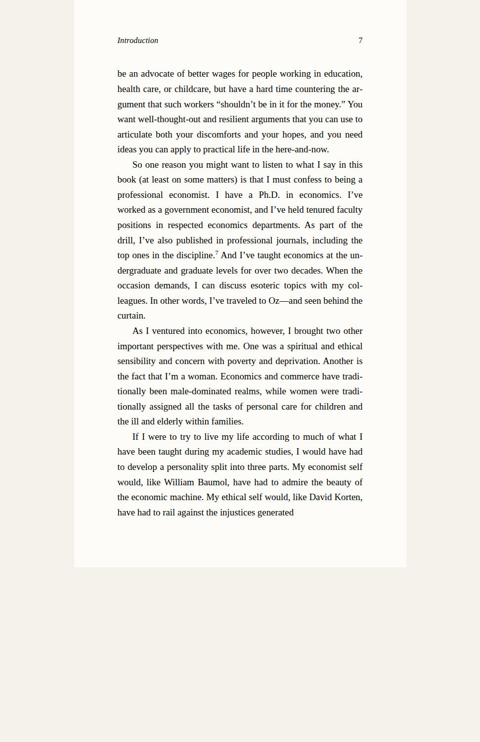Introduction 7
be an advocate of better wages for people working in education, health care, or childcare, but have a hard time countering the argument that such workers “shouldn’t be in it for the money.” You want well-thought-out and resilient arguments that you can use to articulate both your discomforts and your hopes, and you need ideas you can apply to practical life in the here-and-now.
So one reason you might want to listen to what I say in this book (at least on some matters) is that I must confess to being a professional economist. I have a Ph.D. in economics. I’ve worked as a government economist, and I’ve held tenured faculty positions in respected economics departments. As part of the drill, I’ve also published in professional journals, including the top ones in the discipline.7 And I’ve taught economics at the undergraduate and graduate levels for over two decades. When the occasion demands, I can discuss esoteric topics with my colleagues. In other words, I’ve traveled to Oz—and seen behind the curtain.
As I ventured into economics, however, I brought two other important perspectives with me. One was a spiritual and ethical sensibility and concern with poverty and deprivation. Another is the fact that I’m a woman. Economics and commerce have traditionally been male-dominated realms, while women were traditionally assigned all the tasks of personal care for children and the ill and elderly within families.
If I were to try to live my life according to much of what I have been taught during my academic studies, I would have had to develop a personality split into three parts. My economist self would, like William Baumol, have had to admire the beauty of the economic machine. My ethical self would, like David Korten, have had to rail against the injustices generated